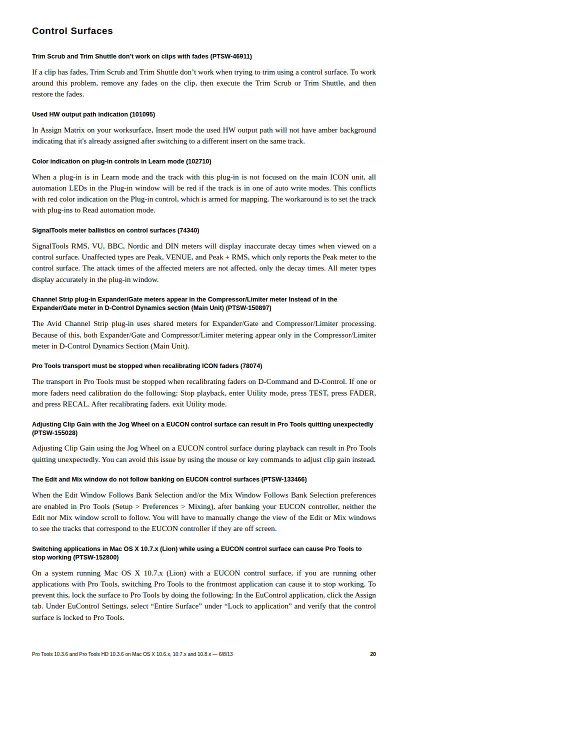Control Surfaces
Trim Scrub and Trim Shuttle don’t work on clips with fades (PTSW-46911)
If a clip has fades, Trim Scrub and Trim Shuttle don’t work when trying to trim using a control surface. To work around this problem, remove any fades on the clip, then execute the Trim Scrub or Trim Shuttle, and then restore the fades.
Used HW output path indication (101095)
In Assign Matrix on your worksurface, Insert mode the used HW output path will not have amber background indicating that it's already assigned after switching to a different insert on the same track.
Color indication on plug-in controls in Learn mode (102710)
When a plug-in is in Learn mode and the track with this plug-in is not focused on the main ICON unit, all automation LEDs in the Plug-in window will be red if the track is in one of auto write modes. This conflicts with red color indication on the Plug-in control, which is armed for mapping. The workaround is to set the track with plug-ins to Read automation mode.
SignalTools meter ballistics on control surfaces (74340)
SignalTools RMS, VU, BBC, Nordic and DIN meters will display inaccurate decay times when viewed on a control surface. Unaffected types are Peak, VENUE, and Peak + RMS, which only reports the Peak meter to the control surface. The attack times of the affected meters are not affected, only the decay times. All meter types display accurately in the plug-in window.
Channel Strip plug-in Expander/Gate meters appear in the Compressor/Limiter meter Instead of in the Expander/Gate meter in D-Control Dynamics section (Main Unit) (PTSW-150897)
The Avid Channel Strip plug-in uses shared meters for Expander/Gate and Compressor/Limiter processing. Because of this, both Expander/Gate and Compressor/Limiter metering appear only in the Compressor/Limiter meter in D-Control Dynamics Section (Main Unit).
Pro Tools transport must be stopped when recalibrating ICON faders (78074)
The transport in Pro Tools must be stopped when recalibrating faders on D-Command and D-Control. If one or more faders need calibration do the following: Stop playback, enter Utility mode, press TEST, press FADER, and press RECAL. After recalibrating faders. exit Utility mode.
Adjusting Clip Gain with the Jog Wheel on a EUCON control surface can result in Pro Tools quitting unexpectedly (PTSW-155028)
Adjusting Clip Gain using the Jog Wheel on a EUCON control surface during playback can result in Pro Tools quitting unexpectedly. You can avoid this issue by using the mouse or key commands to adjust clip gain instead.
The Edit and Mix window do not follow banking on EUCON control surfaces (PTSW-133466)
When the Edit Window Follows Bank Selection and/or the Mix Window Follows Bank Selection preferences are enabled in Pro Tools (Setup > Preferences > Mixing), after banking your EUCON controller, neither the Edit nor Mix window scroll to follow. You will have to manually change the view of the Edit or Mix windows to see the tracks that correspond to the EUCON controller if they are off screen.
Switching applications in Mac OS X 10.7.x (Lion) while using a EUCON control surface can cause Pro Tools to stop working (PTSW-152800)
On a system running Mac OS X 10.7.x (Lion) with a EUCON control surface, if you are running other applications with Pro Tools, switching Pro Tools to the frontmost application can cause it to stop working. To prevent this, lock the surface to Pro Tools by doing the following: In the EuControl application, click the Assign tab. Under EuControl Settings, select “Entire Surface” under “Lock to application” and verify that the control surface is locked to Pro Tools.
Pro Tools 10.3.6 and Pro Tools HD 10.3.6 on Mac OS X 10.6.x, 10.7.x and 10.8.x — 6/8/13 20